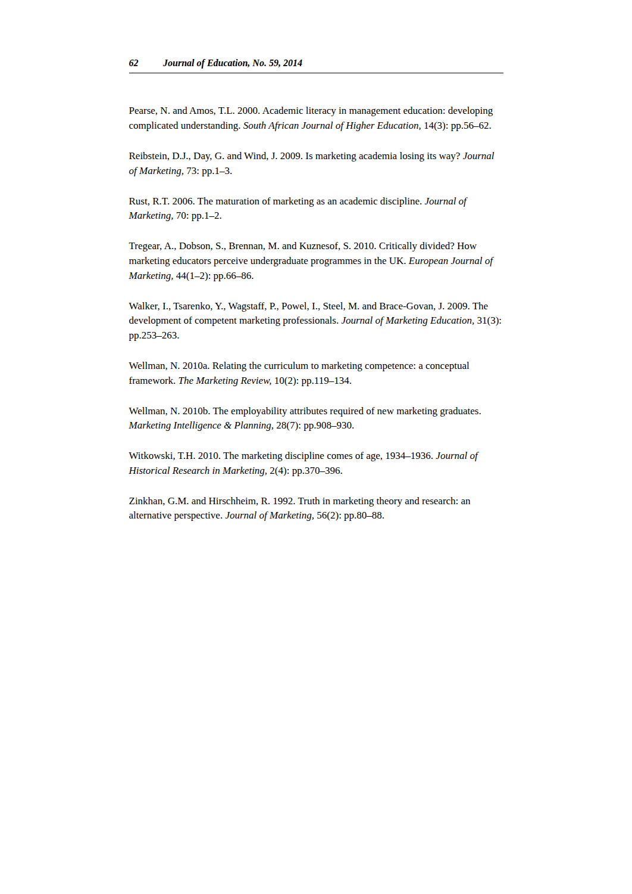62 Journal of Education, No. 59, 2014
Pearse, N. and Amos, T.L. 2000. Academic literacy in management education: developing complicated understanding. South African Journal of Higher Education, 14(3): pp.56–62.
Reibstein, D.J., Day, G. and Wind, J. 2009. Is marketing academia losing its way? Journal of Marketing, 73: pp.1–3.
Rust, R.T. 2006. The maturation of marketing as an academic discipline. Journal of Marketing, 70: pp.1–2.
Tregear, A., Dobson, S., Brennan, M. and Kuznesof, S. 2010. Critically divided? How marketing educators perceive undergraduate programmes in the UK. European Journal of Marketing, 44(1–2): pp.66–86.
Walker, I., Tsarenko, Y., Wagstaff, P., Powel, I., Steel, M. and Brace-Govan, J. 2009. The development of competent marketing professionals. Journal of Marketing Education, 31(3): pp.253–263.
Wellman, N. 2010a. Relating the curriculum to marketing competence: a conceptual framework. The Marketing Review, 10(2): pp.119–134.
Wellman, N. 2010b. The employability attributes required of new marketing graduates. Marketing Intelligence & Planning, 28(7): pp.908–930.
Witkowski, T.H. 2010. The marketing discipline comes of age, 1934–1936. Journal of Historical Research in Marketing, 2(4): pp.370–396.
Zinkhan, G.M. and Hirschheim, R. 1992. Truth in marketing theory and research: an alternative perspective. Journal of Marketing, 56(2): pp.80–88.